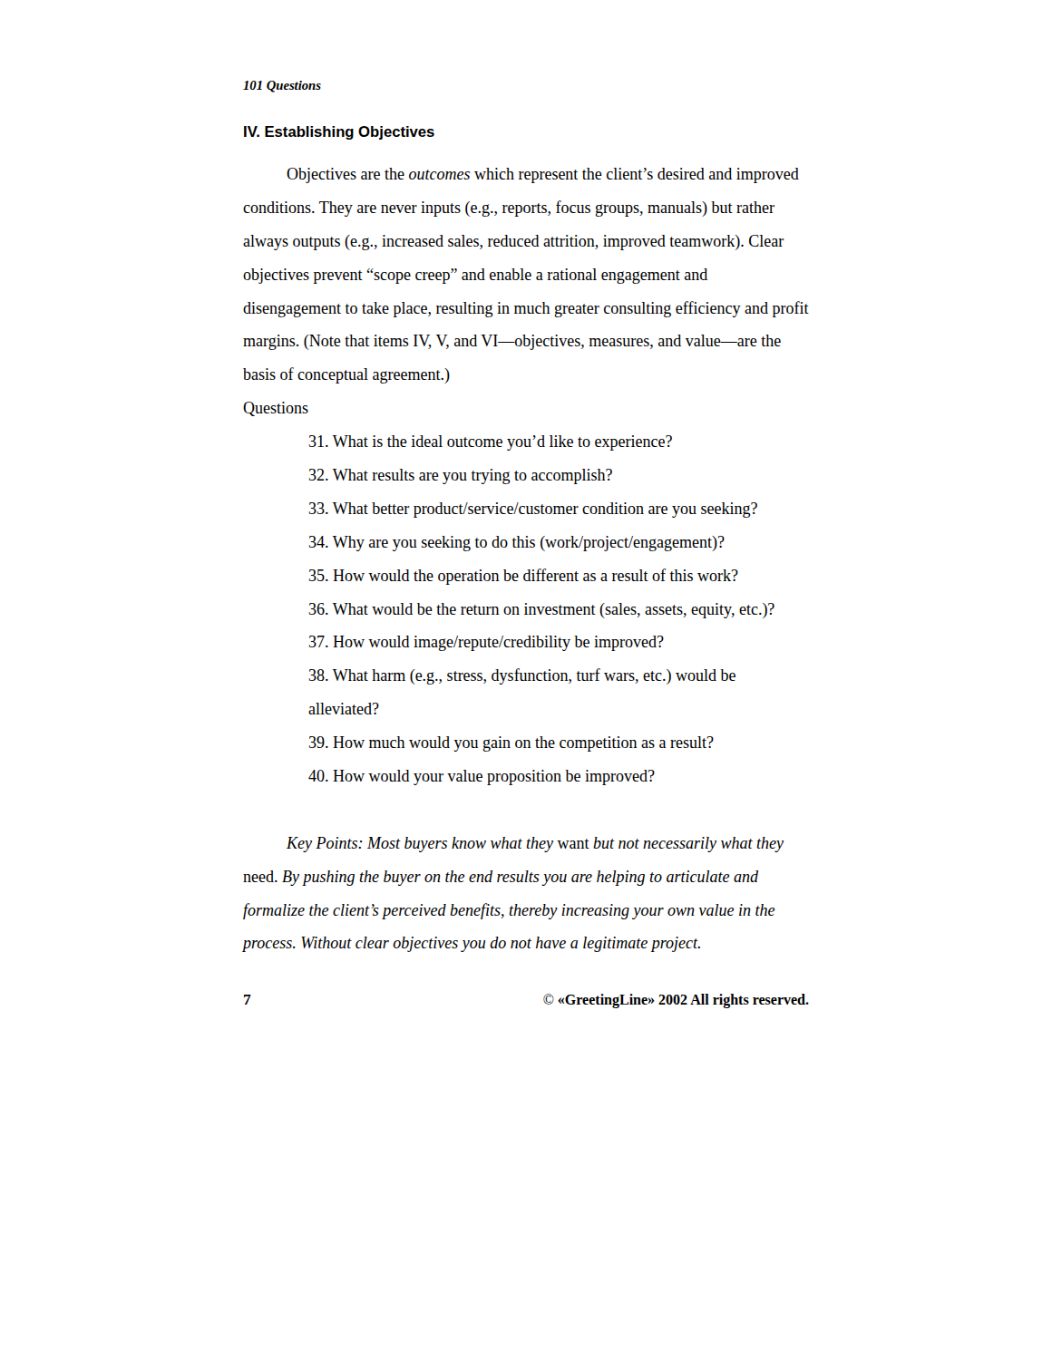101 Questions
IV. Establishing Objectives
Objectives are the outcomes which represent the client’s desired and improved conditions. They are never inputs (e.g., reports, focus groups, manuals) but rather always outputs (e.g., increased sales, reduced attrition, improved teamwork). Clear objectives prevent “scope creep” and enable a rational engagement and disengagement to take place, resulting in much greater consulting efficiency and profit margins. (Note that items IV, V, and VI—objectives, measures, and value—are the basis of conceptual agreement.)
Questions
31. What is the ideal outcome you’d like to experience?
32. What results are you trying to accomplish?
33. What better product/service/customer condition are you seeking?
34. Why are you seeking to do this (work/project/engagement)?
35. How would the operation be different as a result of this work?
36. What would be the return on investment (sales, assets, equity, etc.)?
37. How would image/repute/credibility be improved?
38. What harm (e.g., stress, dysfunction, turf wars, etc.) would be alleviated?
39. How much would you gain on the competition as a result?
40. How would your value proposition be improved?
Key Points: Most buyers know what they want but not necessarily what they need. By pushing the buyer on the end results you are helping to articulate and formalize the client’s perceived benefits, thereby increasing your own value in the process. Without clear objectives you do not have a legitimate project.
7 © «GreetingLine» 2002 All rights reserved.